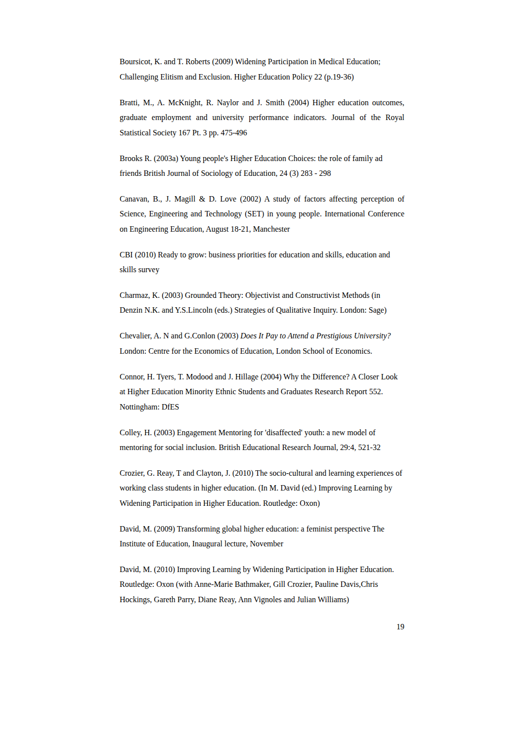Boursicot, K. and T. Roberts (2009) Widening Participation in Medical Education; Challenging Elitism and Exclusion. Higher Education Policy 22 (p.19-36)
Bratti, M., A. McKnight, R. Naylor and J. Smith (2004) Higher education outcomes, graduate employment and university performance indicators. Journal of the Royal Statistical Society 167 Pt. 3 pp. 475-496
Brooks R. (2003a) Young people's Higher Education Choices: the role of family ad friends British Journal of Sociology of Education, 24 (3) 283 - 298
Canavan, B., J. Magill & D. Love (2002) A study of factors affecting perception of Science, Engineering and Technology (SET) in young people. International Conference on Engineering Education, August 18-21, Manchester
CBI (2010) Ready to grow: business priorities for education and skills, education and skills survey
Charmaz, K. (2003) Grounded Theory: Objectivist and Constructivist Methods (in Denzin N.K. and Y.S.Lincoln (eds.) Strategies of Qualitative Inquiry. London: Sage)
Chevalier, A. N and G.Conlon (2003) Does It Pay to Attend a Prestigious University? London: Centre for the Economics of Education, London School of Economics.
Connor, H. Tyers, T. Modood and J. Hillage (2004) Why the Difference? A Closer Look at Higher Education Minority Ethnic Students and Graduates Research Report 552. Nottingham: DfES
Colley, H. (2003) Engagement Mentoring for 'disaffected' youth: a new model of mentoring for social inclusion. British Educational Research Journal, 29:4, 521-32
Crozier, G. Reay, T and Clayton, J. (2010) The socio-cultural and learning experiences of working class students in higher education. (In M. David (ed.) Improving Learning by Widening Participation in Higher Education. Routledge: Oxon)
David, M. (2009) Transforming global higher education: a feminist perspective The Institute of Education, Inaugural lecture, November
David, M. (2010) Improving Learning by Widening Participation in Higher Education. Routledge: Oxon (with Anne-Marie Bathmaker, Gill Crozier, Pauline Davis,Chris Hockings, Gareth Parry, Diane Reay, Ann Vignoles and Julian Williams)
19